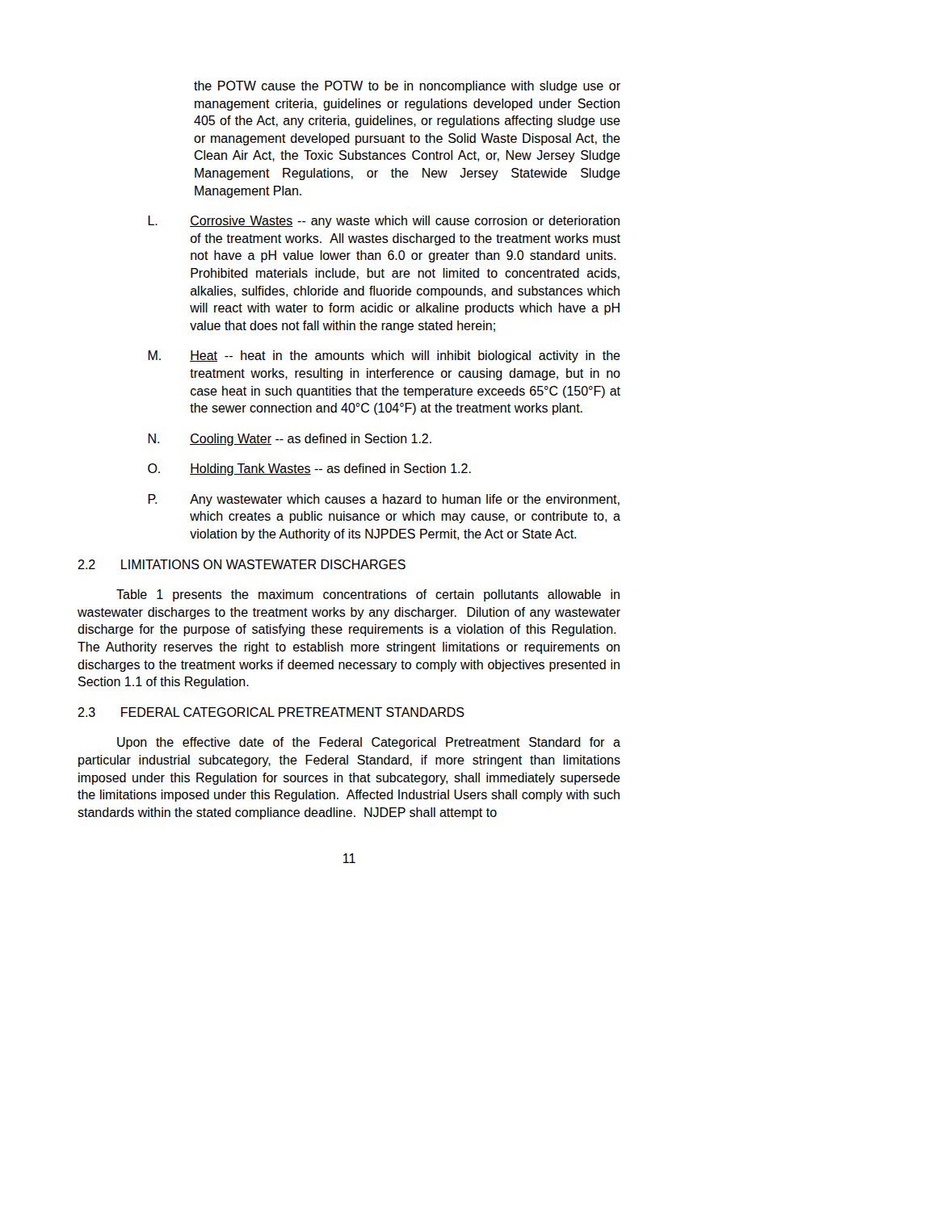the POTW cause the POTW to be in noncompliance with sludge use or management criteria, guidelines or regulations developed under Section 405 of the Act, any criteria, guidelines, or regulations affecting sludge use or management developed pursuant to the Solid Waste Disposal Act, the Clean Air Act, the Toxic Substances Control Act, or, New Jersey Sludge Management Regulations, or the New Jersey Statewide Sludge Management Plan.
L.
Corrosive Wastes -- any waste which will cause corrosion or deterioration of the treatment works. All wastes discharged to the treatment works must not have a pH value lower than 6.0 or greater than 9.0 standard units. Prohibited materials include, but are not limited to concentrated acids, alkalies, sulfides, chloride and fluoride compounds, and substances which will react with water to form acidic or alkaline products which have a pH value that does not fall within the range stated herein;
M.
Heat -- heat in the amounts which will inhibit biological activity in the treatment works, resulting in interference or causing damage, but in no case heat in such quantities that the temperature exceeds 65°C (150°F) at the sewer connection and 40°C (104°F) at the treatment works plant.
N.
Cooling Water -- as defined in Section 1.2.
O.
Holding Tank Wastes -- as defined in Section 1.2.
P.
Any wastewater which causes a hazard to human life or the environment, which creates a public nuisance or which may cause, or contribute to, a violation by the Authority of its NJPDES Permit, the Act or State Act.
2.2
LIMITATIONS ON WASTEWATER DISCHARGES
Table 1 presents the maximum concentrations of certain pollutants allowable in wastewater discharges to the treatment works by any discharger. Dilution of any wastewater discharge for the purpose of satisfying these requirements is a violation of this Regulation. The Authority reserves the right to establish more stringent limitations or requirements on discharges to the treatment works if deemed necessary to comply with objectives presented in Section 1.1 of this Regulation.
2.3
FEDERAL CATEGORICAL PRETREATMENT STANDARDS
Upon the effective date of the Federal Categorical Pretreatment Standard for a particular industrial subcategory, the Federal Standard, if more stringent than limitations imposed under this Regulation for sources in that subcategory, shall immediately supersede the limitations imposed under this Regulation. Affected Industrial Users shall comply with such standards within the stated compliance deadline. NJDEP shall attempt to
11